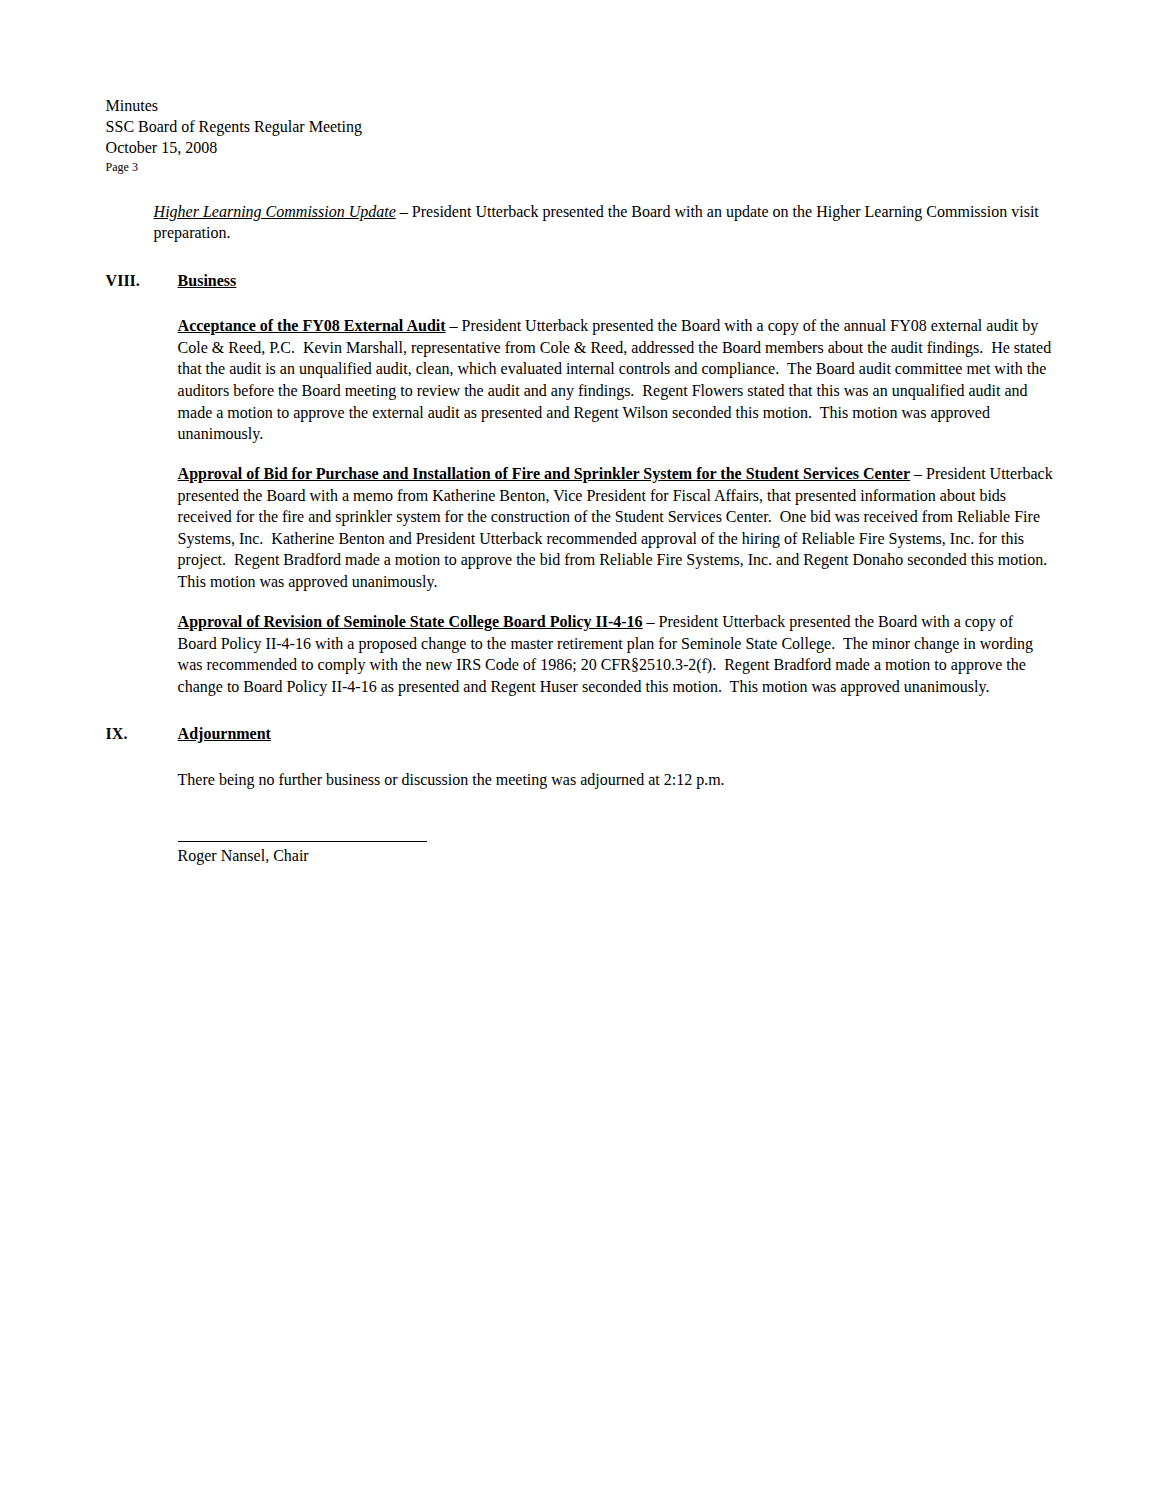Minutes
SSC Board of Regents Regular Meeting
October 15, 2008
Page 3
Higher Learning Commission Update – President Utterback presented the Board with an update on the Higher Learning Commission visit preparation.
VIII.
Business
Acceptance of the FY08 External Audit – President Utterback presented the Board with a copy of the annual FY08 external audit by Cole & Reed, P.C. Kevin Marshall, representative from Cole & Reed, addressed the Board members about the audit findings. He stated that the audit is an unqualified audit, clean, which evaluated internal controls and compliance. The Board audit committee met with the auditors before the Board meeting to review the audit and any findings. Regent Flowers stated that this was an unqualified audit and made a motion to approve the external audit as presented and Regent Wilson seconded this motion. This motion was approved unanimously.
Approval of Bid for Purchase and Installation of Fire and Sprinkler System for the Student Services Center – President Utterback presented the Board with a memo from Katherine Benton, Vice President for Fiscal Affairs, that presented information about bids received for the fire and sprinkler system for the construction of the Student Services Center. One bid was received from Reliable Fire Systems, Inc. Katherine Benton and President Utterback recommended approval of the hiring of Reliable Fire Systems, Inc. for this project. Regent Bradford made a motion to approve the bid from Reliable Fire Systems, Inc. and Regent Donaho seconded this motion. This motion was approved unanimously.
Approval of Revision of Seminole State College Board Policy II-4-16 – President Utterback presented the Board with a copy of Board Policy II-4-16 with a proposed change to the master retirement plan for Seminole State College. The minor change in wording was recommended to comply with the new IRS Code of 1986; 20 CFR§2510.3-2(f). Regent Bradford made a motion to approve the change to Board Policy II-4-16 as presented and Regent Huser seconded this motion. This motion was approved unanimously.
IX.
Adjournment
There being no further business or discussion the meeting was adjourned at 2:12 p.m.
Roger Nansel, Chair